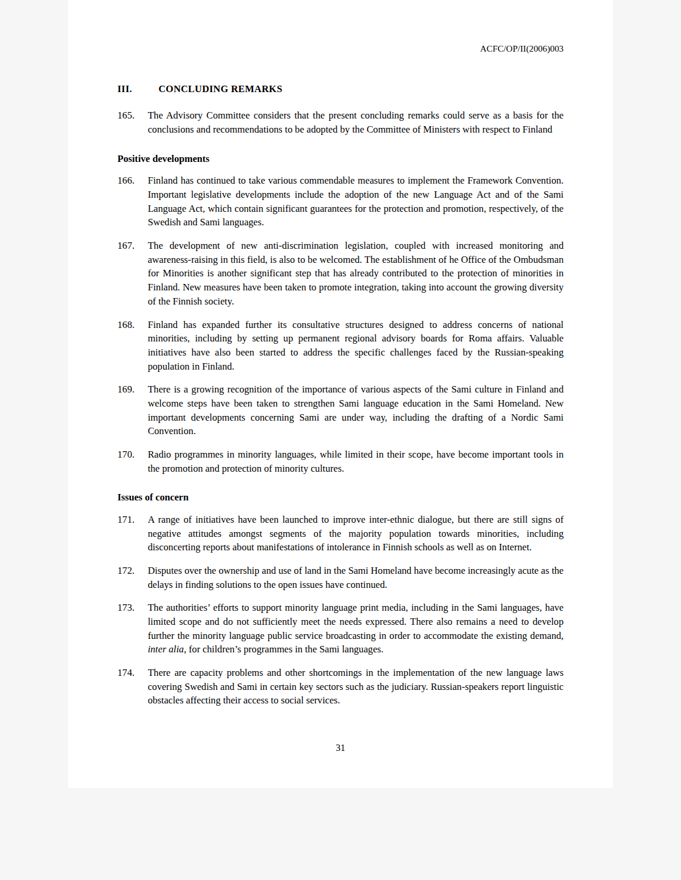ACFC/OP/II(2006)003
III. CONCLUDING REMARKS
165. The Advisory Committee considers that the present concluding remarks could serve as a basis for the conclusions and recommendations to be adopted by the Committee of Ministers with respect to Finland
Positive developments
166. Finland has continued to take various commendable measures to implement the Framework Convention. Important legislative developments include the adoption of the new Language Act and of the Sami Language Act, which contain significant guarantees for the protection and promotion, respectively, of the Swedish and Sami languages.
167. The development of new anti-discrimination legislation, coupled with increased monitoring and awareness-raising in this field, is also to be welcomed. The establishment of he Office of the Ombudsman for Minorities is another significant step that has already contributed to the protection of minorities in Finland. New measures have been taken to promote integration, taking into account the growing diversity of the Finnish society.
168. Finland has expanded further its consultative structures designed to address concerns of national minorities, including by setting up permanent regional advisory boards for Roma affairs. Valuable initiatives have also been started to address the specific challenges faced by the Russian-speaking population in Finland.
169. There is a growing recognition of the importance of various aspects of the Sami culture in Finland and welcome steps have been taken to strengthen Sami language education in the Sami Homeland. New important developments concerning Sami are under way, including the drafting of a Nordic Sami Convention.
170. Radio programmes in minority languages, while limited in their scope, have become important tools in the promotion and protection of minority cultures.
Issues of concern
171. A range of initiatives have been launched to improve inter-ethnic dialogue, but there are still signs of negative attitudes amongst segments of the majority population towards minorities, including disconcerting reports about manifestations of intolerance in Finnish schools as well as on Internet.
172. Disputes over the ownership and use of land in the Sami Homeland have become increasingly acute as the delays in finding solutions to the open issues have continued.
173. The authorities’ efforts to support minority language print media, including in the Sami languages, have limited scope and do not sufficiently meet the needs expressed. There also remains a need to develop further the minority language public service broadcasting in order to accommodate the existing demand, inter alia, for children’s programmes in the Sami languages.
174. There are capacity problems and other shortcomings in the implementation of the new language laws covering Swedish and Sami in certain key sectors such as the judiciary. Russian-speakers report linguistic obstacles affecting their access to social services.
31